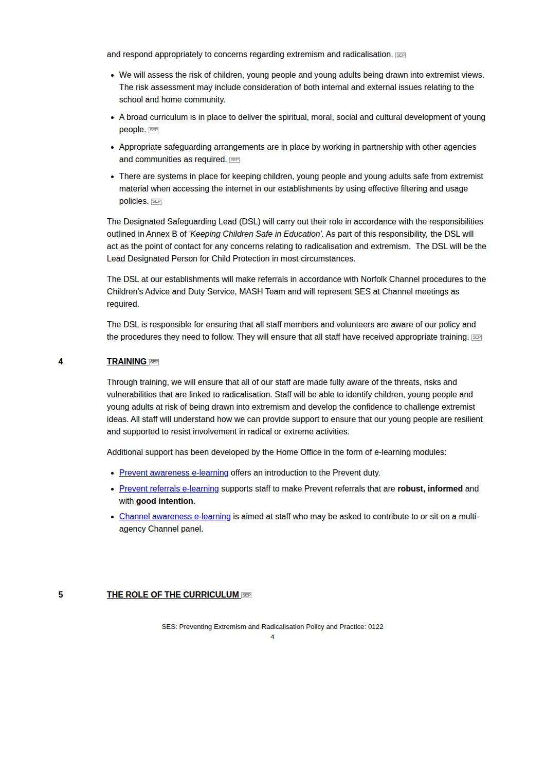and respond appropriately to concerns regarding extremism and radicalisation. SEP
We will assess the risk of children, young people and young adults being drawn into extremist views. The risk assessment may include consideration of both internal and external issues relating to the school and home community.
A broad curriculum is in place to deliver the spiritual, moral, social and cultural development of young people. SEP
Appropriate safeguarding arrangements are in place by working in partnership with other agencies and communities as required. SEP
There are systems in place for keeping children, young people and young adults safe from extremist material when accessing the internet in our establishments by using effective filtering and usage policies. SEP
The Designated Safeguarding Lead (DSL) will carry out their role in accordance with the responsibilities outlined in Annex B of 'Keeping Children Safe in Education'. As part of this responsibility, the DSL will act as the point of contact for any concerns relating to radicalisation and extremism. The DSL will be the Lead Designated Person for Child Protection in most circumstances.
The DSL at our establishments will make referrals in accordance with Norfolk Channel procedures to the Children's Advice and Duty Service, MASH Team and will represent SES at Channel meetings as required.
The DSL is responsible for ensuring that all staff members and volunteers are aware of our policy and the procedures they need to follow. They will ensure that all staff have received appropriate training. SEP
4
TRAINING SEP
Through training, we will ensure that all of our staff are made fully aware of the threats, risks and vulnerabilities that are linked to radicalisation. Staff will be able to identify children, young people and young adults at risk of being drawn into extremism and develop the confidence to challenge extremist ideas. All staff will understand how we can provide support to ensure that our young people are resilient and supported to resist involvement in radical or extreme activities.
Additional support has been developed by the Home Office in the form of e-learning modules:
Prevent awareness e-learning offers an introduction to the Prevent duty.
Prevent referrals e-learning supports staff to make Prevent referrals that are robust, informed and with good intention.
Channel awareness e-learning is aimed at staff who may be asked to contribute to or sit on a multi-agency Channel panel.
5
THE ROLE OF THE CURRICULUM SEP
SES: Preventing Extremism and Radicalisation Policy and Practice: 0122
4